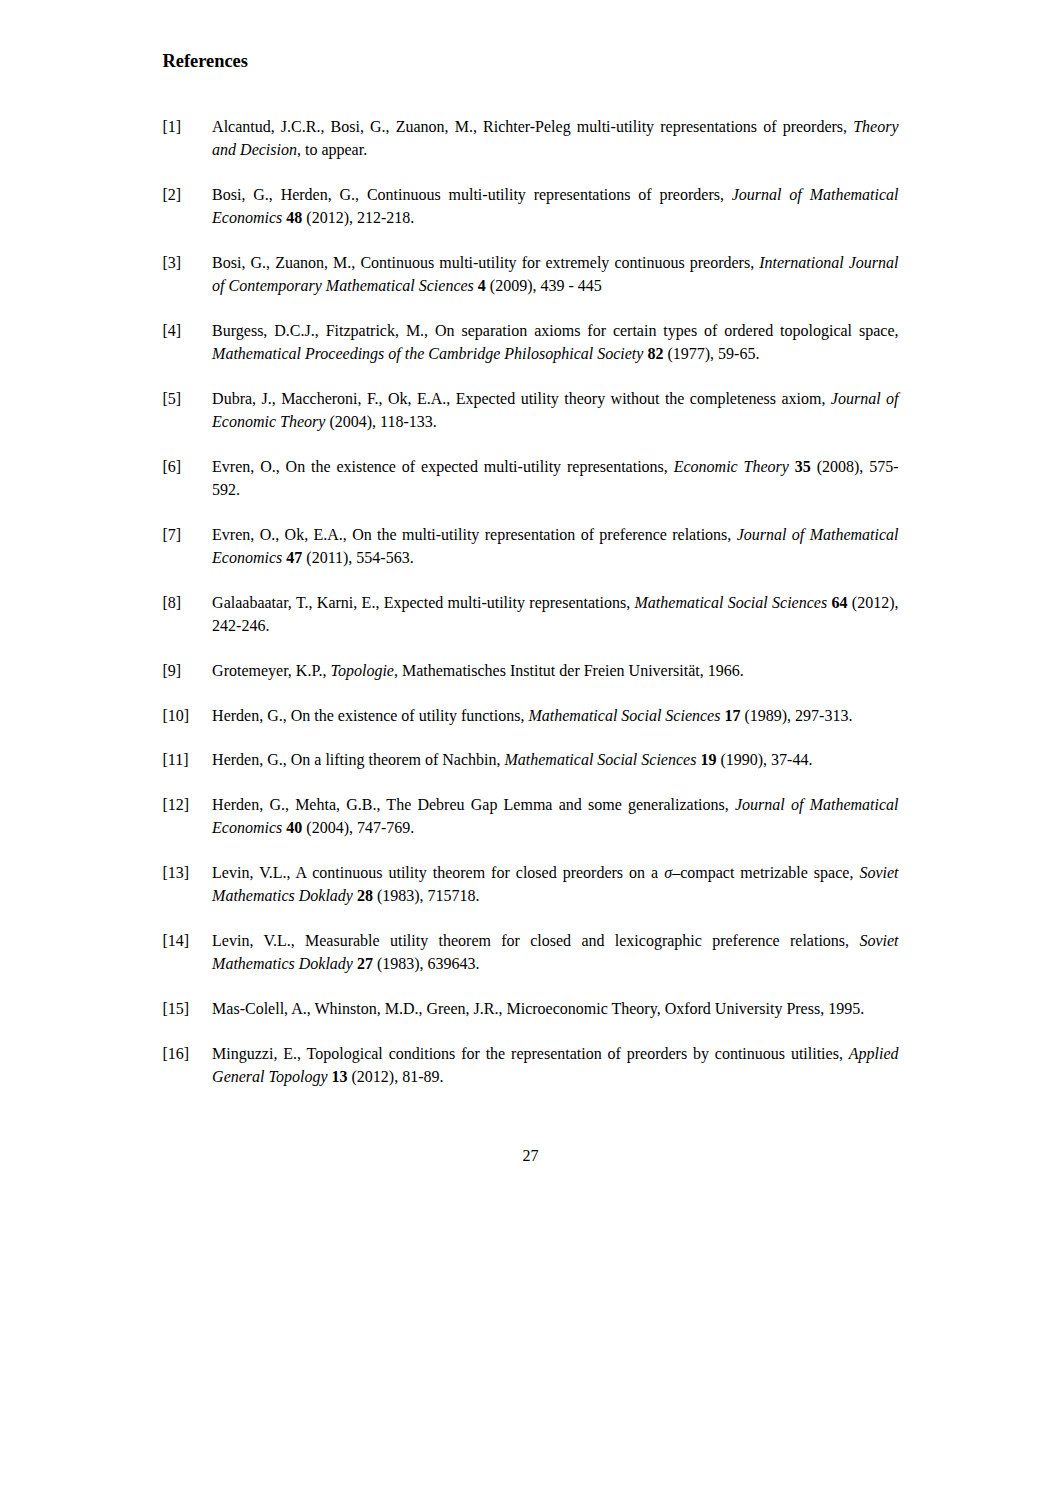References
[1] Alcantud, J.C.R., Bosi, G., Zuanon, M., Richter-Peleg multi-utility representations of preorders, Theory and Decision, to appear.
[2] Bosi, G., Herden, G., Continuous multi-utility representations of preorders, Journal of Mathematical Economics 48 (2012), 212-218.
[3] Bosi, G., Zuanon, M., Continuous multi-utility for extremely continuous preorders, International Journal of Contemporary Mathematical Sciences 4 (2009), 439 - 445
[4] Burgess, D.C.J., Fitzpatrick, M., On separation axioms for certain types of ordered topological space, Mathematical Proceedings of the Cambridge Philosophical Society 82 (1977), 59-65.
[5] Dubra, J., Maccheroni, F., Ok, E.A., Expected utility theory without the completeness axiom, Journal of Economic Theory (2004), 118-133.
[6] Evren, O., On the existence of expected multi-utility representations, Economic Theory 35 (2008), 575-592.
[7] Evren, O., Ok, E.A., On the multi-utility representation of preference relations, Journal of Mathematical Economics 47 (2011), 554-563.
[8] Galaabaatar, T., Karni, E., Expected multi-utility representations, Mathematical Social Sciences 64 (2012), 242-246.
[9] Grotemeyer, K.P., Topologie, Mathematisches Institut der Freien Universität, 1966.
[10] Herden, G., On the existence of utility functions, Mathematical Social Sciences 17 (1989), 297-313.
[11] Herden, G., On a lifting theorem of Nachbin, Mathematical Social Sciences 19 (1990), 37-44.
[12] Herden, G., Mehta, G.B., The Debreu Gap Lemma and some generalizations, Journal of Mathematical Economics 40 (2004), 747-769.
[13] Levin, V.L., A continuous utility theorem for closed preorders on a σ–compact metrizable space, Soviet Mathematics Doklady 28 (1983), 715718.
[14] Levin, V.L., Measurable utility theorem for closed and lexicographic preference relations, Soviet Mathematics Doklady 27 (1983), 639643.
[15] Mas-Colell, A., Whinston, M.D., Green, J.R., Microeconomic Theory, Oxford University Press, 1995.
[16] Minguzzi, E., Topological conditions for the representation of preorders by continuous utilities, Applied General Topology 13 (2012), 81-89.
27